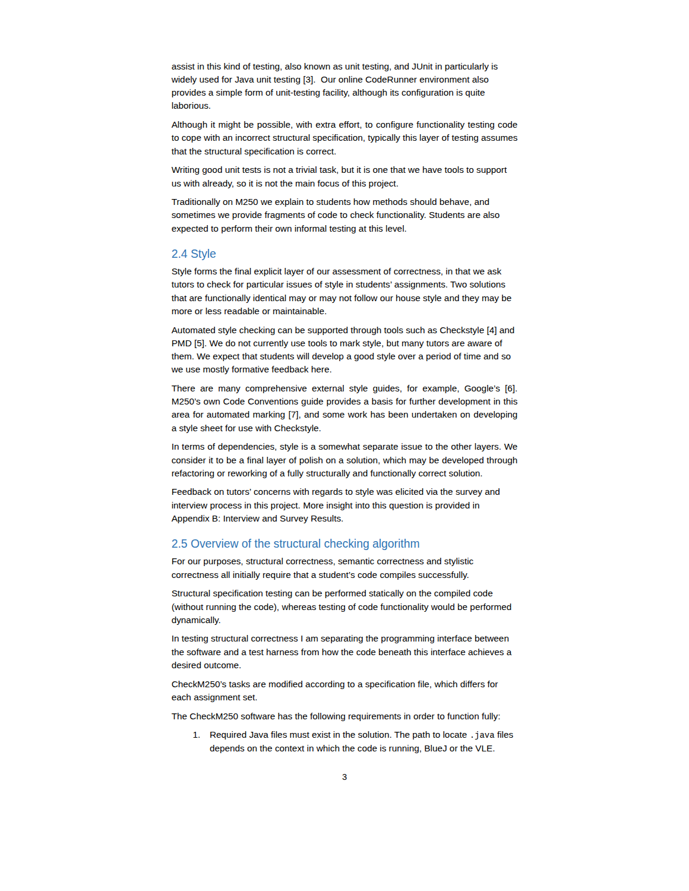assist in this kind of testing, also known as unit testing, and JUnit in particularly is widely used for Java unit testing [3]. Our online CodeRunner environment also provides a simple form of unit-testing facility, although its configuration is quite laborious.
Although it might be possible, with extra effort, to configure functionality testing code to cope with an incorrect structural specification, typically this layer of testing assumes that the structural specification is correct.
Writing good unit tests is not a trivial task, but it is one that we have tools to support us with already, so it is not the main focus of this project.
Traditionally on M250 we explain to students how methods should behave, and sometimes we provide fragments of code to check functionality. Students are also expected to perform their own informal testing at this level.
2.4 Style
Style forms the final explicit layer of our assessment of correctness, in that we ask tutors to check for particular issues of style in students’ assignments. Two solutions that are functionally identical may or may not follow our house style and they may be more or less readable or maintainable.
Automated style checking can be supported through tools such as Checkstyle [4] and PMD [5]. We do not currently use tools to mark style, but many tutors are aware of them. We expect that students will develop a good style over a period of time and so we use mostly formative feedback here.
There are many comprehensive external style guides, for example, Google’s [6]. M250’s own Code Conventions guide provides a basis for further development in this area for automated marking [7], and some work has been undertaken on developing a style sheet for use with Checkstyle.
In terms of dependencies, style is a somewhat separate issue to the other layers. We consider it to be a final layer of polish on a solution, which may be developed through refactoring or reworking of a fully structurally and functionally correct solution.
Feedback on tutors’ concerns with regards to style was elicited via the survey and interview process in this project. More insight into this question is provided in Appendix B: Interview and Survey Results.
2.5 Overview of the structural checking algorithm
For our purposes, structural correctness, semantic correctness and stylistic correctness all initially require that a student’s code compiles successfully.
Structural specification testing can be performed statically on the compiled code (without running the code), whereas testing of code functionality would be performed dynamically.
In testing structural correctness I am separating the programming interface between the software and a test harness from how the code beneath this interface achieves a desired outcome.
CheckM250’s tasks are modified according to a specification file, which differs for each assignment set.
The CheckM250 software has the following requirements in order to function fully:
Required Java files must exist in the solution. The path to locate .java files depends on the context in which the code is running, BlueJ or the VLE.
3